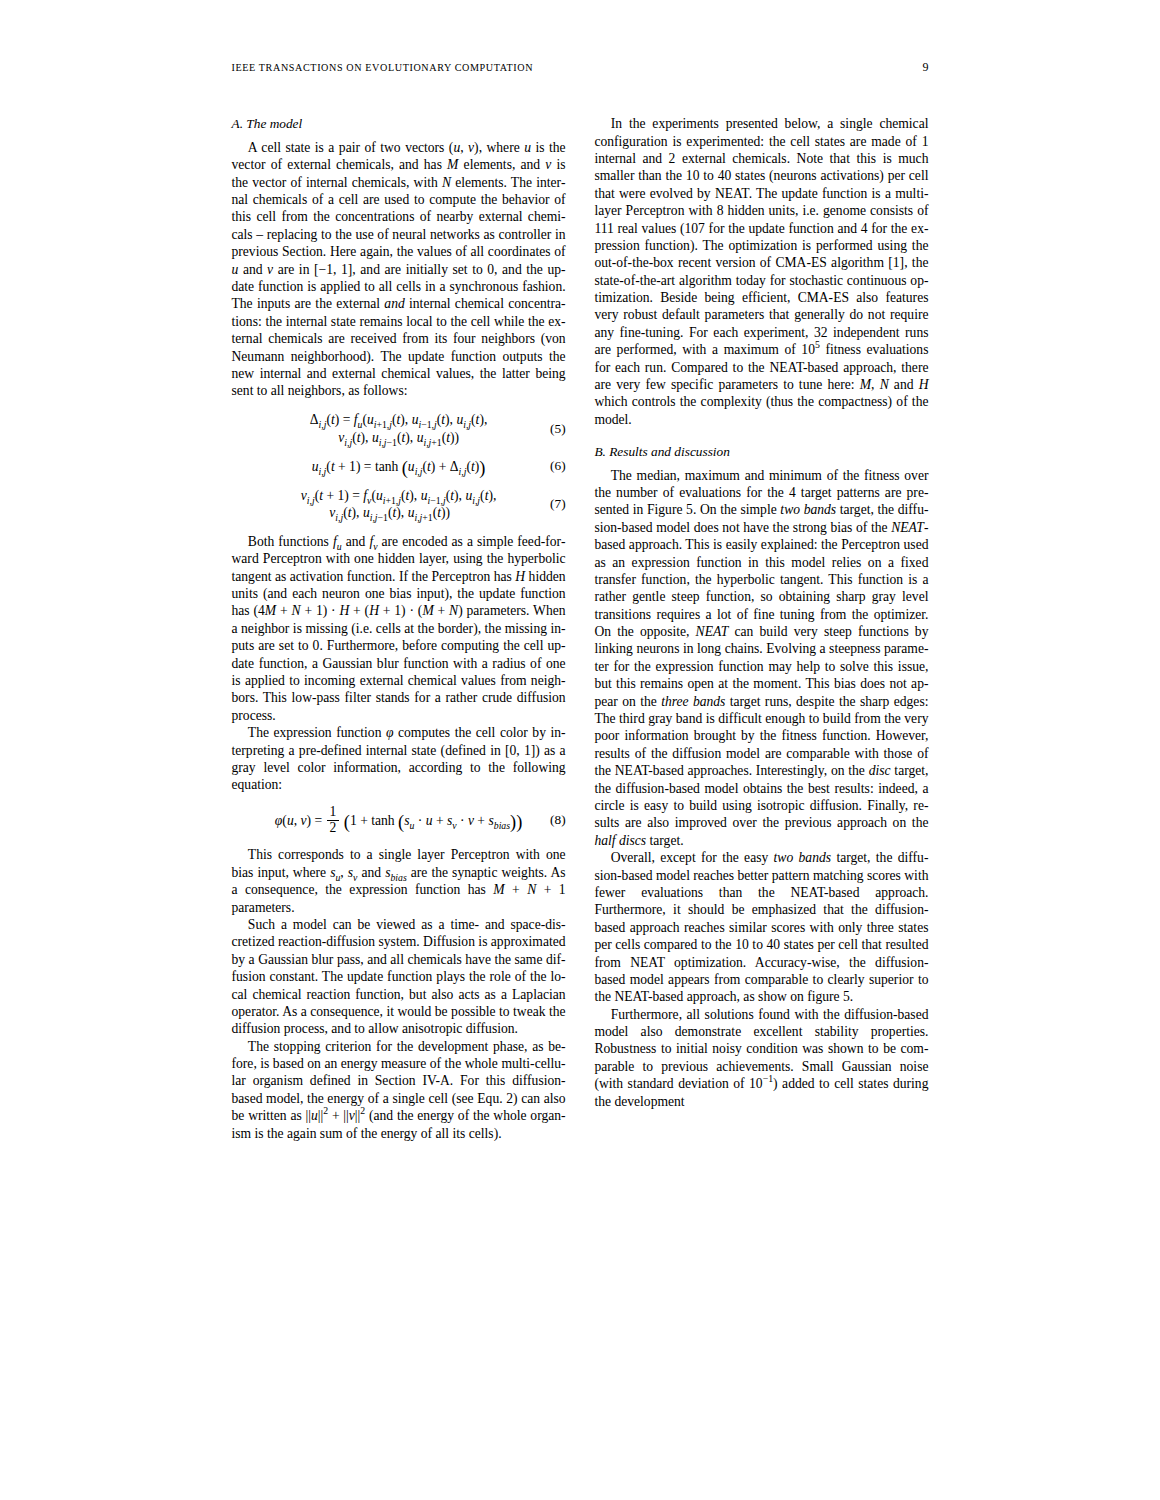IEEE Transactions on Evolutionary Computation 9
A. The model
A cell state is a pair of two vectors (u, v), where u is the vector of external chemicals, and has M elements, and v is the vector of internal chemicals, with N elements. The internal chemicals of a cell are used to compute the behavior of this cell from the concentrations of nearby external chemicals – replacing to the use of neural networks as controller in previous Section. Here again, the values of all coordinates of u and v are in [−1, 1], and are initially set to 0, and the update function is applied to all cells in a synchronous fashion. The inputs are the external and internal chemical concentrations: the internal state remains local to the cell while the external chemicals are received from its four neighbors (von Neumann neighborhood). The update function outputs the new internal and external chemical values, the latter being sent to all neighbors, as follows:
Δi,j(t) = fu(ui+1,j(t), ui−1,j(t), ui,j(t), vi,j(t), ui,j−1(t), ui,j+1(t)) (5)
ui,j(t + 1) = tanh (ui,j(t) + Δi,j(t)) (6)
vi,j(t + 1) = fv(ui+1,j(t), ui−1,j(t), ui,j(t), vi,j(t), ui,j−1(t), ui,j+1(t)) (7)
Both functions fu and fv are encoded as a simple feed-forward Perceptron with one hidden layer, using the hyperbolic tangent as activation function. If the Perceptron has H hidden units (and each neuron one bias input), the update function has (4M + N + 1) · H + (H + 1) · (M + N) parameters. When a neighbor is missing (i.e. cells at the border), the missing inputs are set to 0. Furthermore, before computing the cell update function, a Gaussian blur function with a radius of one is applied to incoming external chemical values from neighbors. This low-pass filter stands for a rather crude diffusion process.
The expression function φ computes the cell color by interpreting a pre-defined internal state (defined in [0, 1]) as a gray level color information, according to the following equation:
φ(u, v) = 12 (1 + tanh (su · u + sv · v + sbias)) (8)
This corresponds to a single layer Perceptron with one bias input, where su, sv and sbias are the synaptic weights. As a consequence, the expression function has M + N + 1 parameters.
Such a model can be viewed as a time- and space-discretized reaction-diffusion system. Diffusion is approximated by a Gaussian blur pass, and all chemicals have the same diffusion constant. The update function plays the role of the local chemical reaction function, but also acts as a Laplacian operator. As a consequence, it would be possible to tweak the diffusion process, and to allow anisotropic diffusion.
The stopping criterion for the development phase, as before, is based on an energy measure of the whole multi-cellular organism defined in Section IV-A. For this diffusion-based model, the energy of a single cell (see Equ. 2) can also be written as ||u||2 + ||v||2 (and the energy of the whole organism is the again sum of the energy of all its cells).
In the experiments presented below, a single chemical configuration is experimented: the cell states are made of 1 internal and 2 external chemicals. Note that this is much smaller than the 10 to 40 states (neurons activations) per cell that were evolved by NEAT. The update function is a multi-layer Perceptron with 8 hidden units, i.e. genome consists of 111 real values (107 for the update function and 4 for the expression function). The optimization is performed using the out-of-the-box recent version of CMA-ES algorithm [1], the state-of-the-art algorithm today for stochastic continuous optimization. Beside being efficient, CMA-ES also features very robust default parameters that generally do not require any fine-tuning. For each experiment, 32 independent runs are performed, with a maximum of 105 fitness evaluations for each run. Compared to the NEAT-based approach, there are very few specific parameters to tune here: M, N and H which controls the complexity (thus the compactness) of the model.
B. Results and discussion
The median, maximum and minimum of the fitness over the number of evaluations for the 4 target patterns are presented in Figure 5. On the simple two bands target, the diffusion-based model does not have the strong bias of the NEAT-based approach. This is easily explained: the Perceptron used as an expression function in this model relies on a fixed transfer function, the hyperbolic tangent. This function is a rather gentle steep function, so obtaining sharp gray level transitions requires a lot of fine tuning from the optimizer. On the opposite, NEAT can build very steep functions by linking neurons in long chains. Evolving a steepness parameter for the expression function may help to solve this issue, but this remains open at the moment. This bias does not appear on the three bands target runs, despite the sharp edges: The third gray band is difficult enough to build from the very poor information brought by the fitness function. However, results of the diffusion model are comparable with those of the NEAT-based approaches. Interestingly, on the disc target, the diffusion-based model obtains the best results: indeed, a circle is easy to build using isotropic diffusion. Finally, results are also improved over the previous approach on the half discs target.
Overall, except for the easy two bands target, the diffusion-based model reaches better pattern matching scores with fewer evaluations than the NEAT-based approach. Furthermore, it should be emphasized that the diffusion-based approach reaches similar scores with only three states per cells compared to the 10 to 40 states per cell that resulted from NEAT optimization. Accuracy-wise, the diffusion-based model appears from comparable to clearly superior to the NEAT-based approach, as show on figure 5.
Furthermore, all solutions found with the diffusion-based model also demonstrate excellent stability properties. Robustness to initial noisy condition was shown to be comparable to previous achievements. Small Gaussian noise (with standard deviation of 10−1) added to cell states during the development